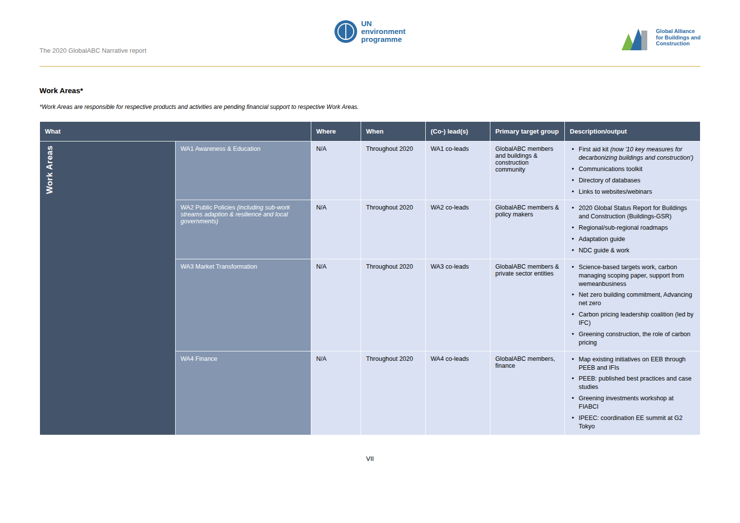The 2020 GlobalABC Narrative report
UN
environment
programme
Global Alliance
for Buildings and
Construction
Work Areas*
*Work Areas are responsible for respective products and activities are pending financial support to respective Work Areas.
| What | Where | When | (Co-) lead(s) | Primary target group | Description/output |
| --- | --- | --- | --- | --- | --- |
| Work Areas | WA1 Awareness & Education | N/A | Throughout 2020 | WA1 co-leads | GlobalABC members and buildings & construction community | First aid kit (now '10 key measures for decarbonizing buildings and construction') Communications toolkit Directory of databases Links to websites/webinars |
| WA2 Public Policies (including sub-work streams adaption & resilience and local governments) | N/A | Throughout 2020 | WA2 co-leads | GlobalABC members & policy makers | 2020 Global Status Report for Buildings and Construction (Buildings-GSR) Regional/sub-regional roadmaps Adaptation guide NDC guide & work |
| WA3 Market Transformation | N/A | Throughout 2020 | WA3 co-leads | GlobalABC members & private sector entities | Science-based targets work, carbon managing scoping paper, support from wemeanbusiness Net zero building commitment, Advancing net zero Carbon pricing leadership coalition (led by IFC) Greening construction, the role of carbon pricing |
| WA4 Finance | N/A | Throughout 2020 | WA4 co-leads | GlobalABC members, finance | Map existing initiatives on EEB through PEEB and IFIs PEEB: published best practices and case studies Greening investments workshop at FIABCI IPEEC: coordination EE summit at G2 Tokyo |
VII